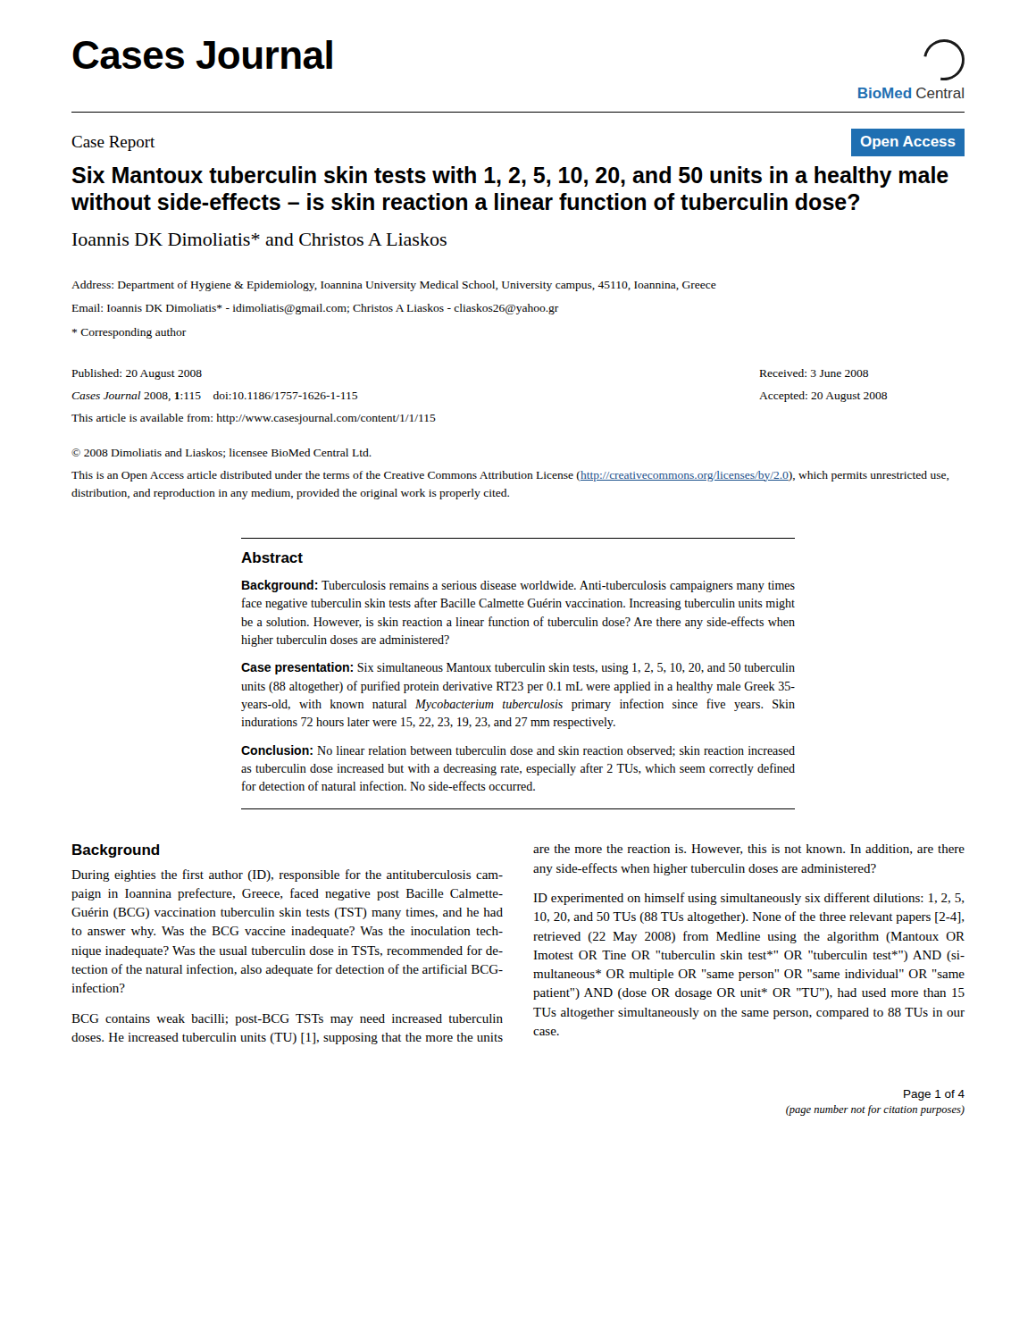Cases Journal
BioMed Central
Case Report
Open Access
Six Mantoux tuberculin skin tests with 1, 2, 5, 10, 20, and 50 units in a healthy male without side-effects – is skin reaction a linear function of tuberculin dose?
Ioannis DK Dimoliatis* and Christos A Liaskos
Address: Department of Hygiene & Epidemiology, Ioannina University Medical School, University campus, 45110, Ioannina, Greece
Email: Ioannis DK Dimoliatis* - idimoliatis@gmail.com; Christos A Liaskos - cliaskos26@yahoo.gr
* Corresponding author
Published: 20 August 2008
Cases Journal 2008, 1:115 doi:10.1186/1757-1626-1-115
This article is available from: http://www.casesjournal.com/content/1/1/115
Received: 3 June 2008
Accepted: 20 August 2008
© 2008 Dimoliatis and Liaskos; licensee BioMed Central Ltd.
This is an Open Access article distributed under the terms of the Creative Commons Attribution License (http://creativecommons.org/licenses/by/2.0), which permits unrestricted use, distribution, and reproduction in any medium, provided the original work is properly cited.
Abstract
Background: Tuberculosis remains a serious disease worldwide. Anti-tuberculosis campaigners many times face negative tuberculin skin tests after Bacille Calmette Guérin vaccination. Increasing tuberculin units might be a solution. However, is skin reaction a linear function of tuberculin dose? Are there any side-effects when higher tuberculin doses are administered?
Case presentation: Six simultaneous Mantoux tuberculin skin tests, using 1, 2, 5, 10, 20, and 50 tuberculin units (88 altogether) of purified protein derivative RT23 per 0.1 mL were applied in a healthy male Greek 35-years-old, with known natural Mycobacterium tuberculosis primary infection since five years. Skin indurations 72 hours later were 15, 22, 23, 19, 23, and 27 mm respectively.
Conclusion: No linear relation between tuberculin dose and skin reaction observed; skin reaction increased as tuberculin dose increased but with a decreasing rate, especially after 2 TUs, which seem correctly defined for detection of natural infection. No side-effects occurred.
Background
During eighties the first author (ID), responsible for the antituberculosis campaign in Ioannina prefecture, Greece, faced negative post Bacille Calmette-Guérin (BCG) vaccination tuberculin skin tests (TST) many times, and he had to answer why. Was the BCG vaccine inadequate? Was the inoculation technique inadequate? Was the usual tuberculin dose in TSTs, recommended for detection of the natural infection, also adequate for detection of the artificial BCG-infection?
BCG contains weak bacilli; post-BCG TSTs may need increased tuberculin doses. He increased tuberculin units (TU) [1], supposing that the more the units are the more the reaction is. However, this is not known. In addition, are there any side-effects when higher tuberculin doses are administered?
ID experimented on himself using simultaneously six different dilutions: 1, 2, 5, 10, 20, and 50 TUs (88 TUs altogether). None of the three relevant papers [2-4], retrieved (22 May 2008) from Medline using the algorithm (Mantoux OR Imotest OR Tine OR "tuberculin skin test*" OR "tuberculin test*") AND (simultaneous* OR multiple OR "same person" OR "same individual" OR "same patient") AND (dose OR dosage OR unit* OR "TU"), had used more than 15 TUs altogether simultaneously on the same person, compared to 88 TUs in our case.
Page 1 of 4
(page number not for citation purposes)